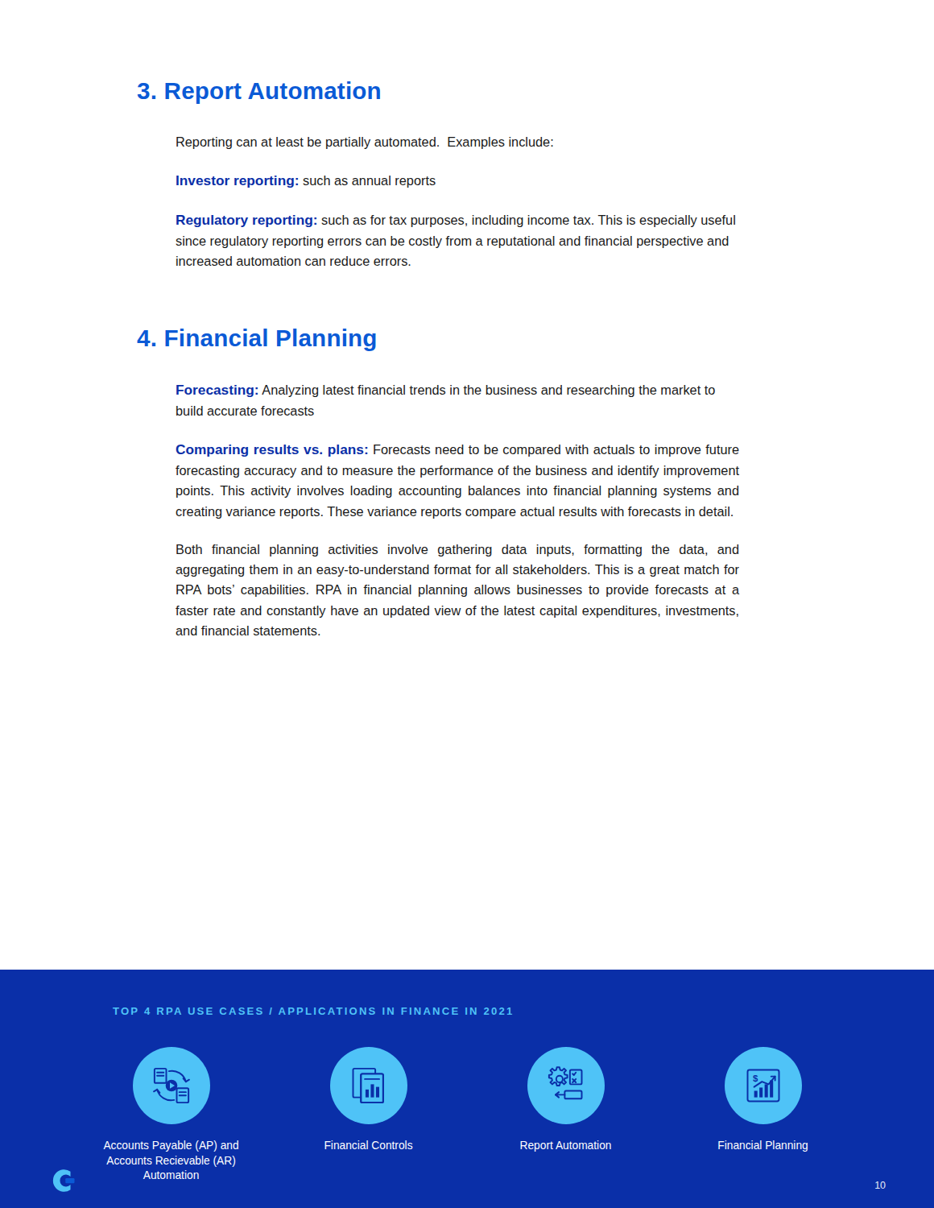3. Report Automation
Reporting can at least be partially automated. Examples include:
Investor reporting: such as annual reports
Regulatory reporting: such as for tax purposes, including income tax. This is especially useful since regulatory reporting errors can be costly from a reputational and financial perspective and increased automation can reduce errors.
4. Financial Planning
Forecasting: Analyzing latest financial trends in the business and researching the market to build accurate forecasts
Comparing results vs. plans: Forecasts need to be compared with actuals to improve future forecasting accuracy and to measure the performance of the business and identify improvement points. This activity involves loading accounting balances into financial planning systems and creating variance reports. These variance reports compare actual results with forecasts in detail.
Both financial planning activities involve gathering data inputs, formatting the data, and aggregating them in an easy-to-understand format for all stakeholders. This is a great match for RPA bots’ capabilities. RPA in financial planning allows businesses to provide forecasts at a faster rate and constantly have an updated view of the latest capital expenditures, investments, and financial statements.
Top 4 RPA Use Cases / Applications in Finance in 2021
Accounts Payable (AP) and Accounts Recievable (AR) Automation
Financial Controls
Report Automation
$
Financial Planning
10